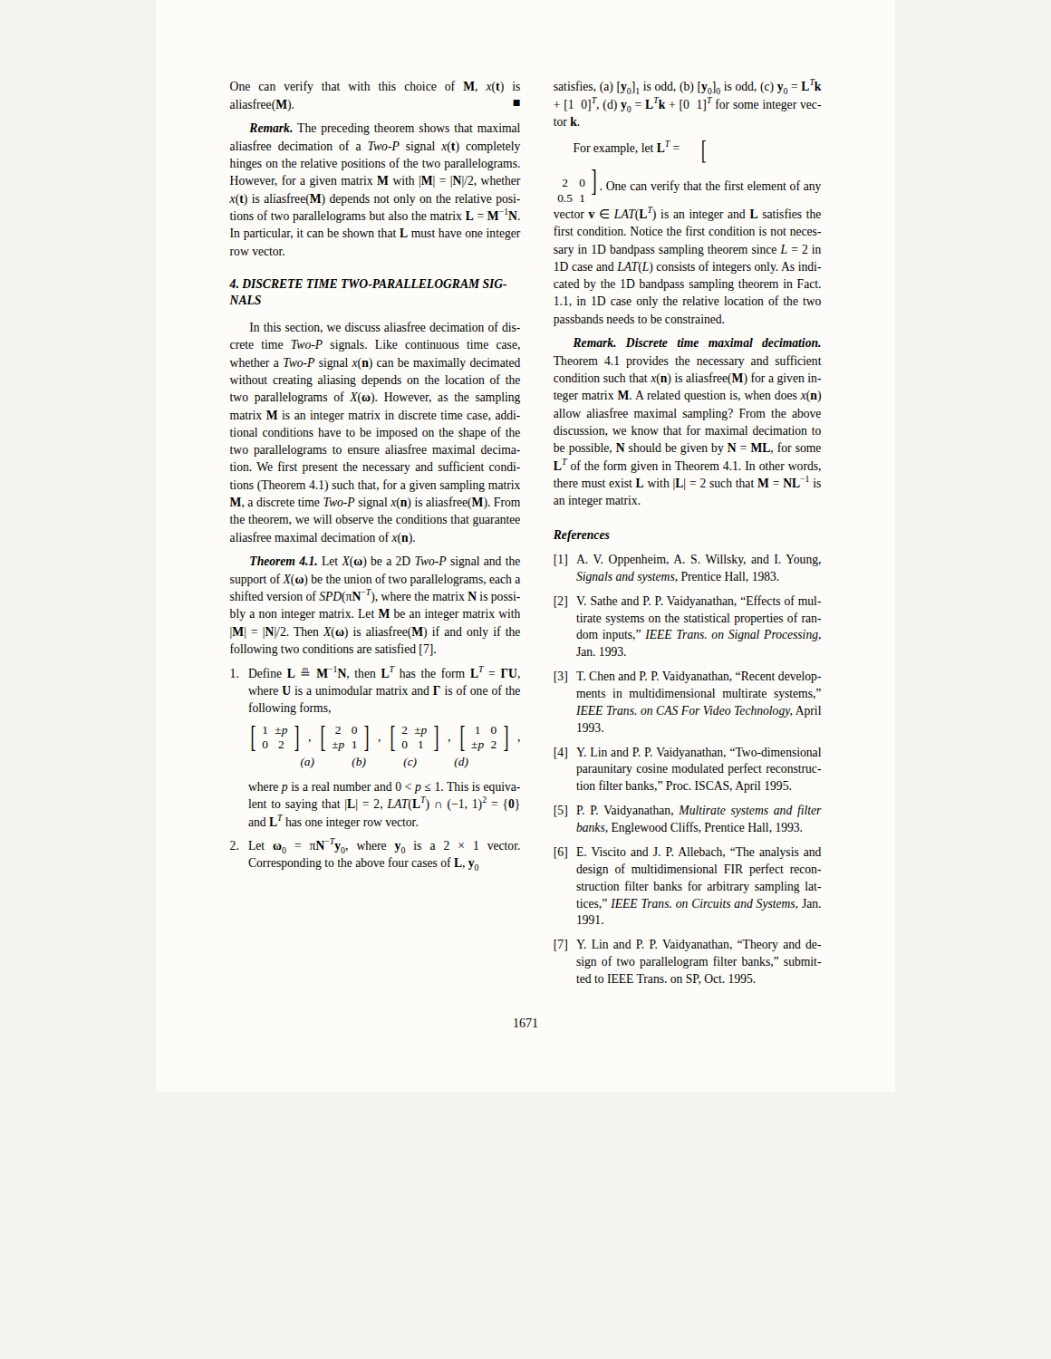One can verify that with this choice of M, x(t) is aliasfree(M). ■
Remark. The preceding theorem shows that maximal aliasfree decimation of a Two-P signal x(t) completely hinges on the relative positions of the two parallelograms. However, for a given matrix M with |M| = |N|/2, whether x(t) is aliasfree(M) depends not only on the relative positions of two parallelograms but also the matrix L = M−1N. In particular, it can be shown that L must have one integer row vector.
4. DISCRETE TIME TWO-PARALLELOGRAM SIG-
NALS
In this section, we discuss aliasfree decimation of discrete time Two-P signals. Like continuous time case, whether a Two-P signal x(n) can be maximally decimated without creating aliasing depends on the location of the two parallelograms of X(ω). However, as the sampling matrix M is an integer matrix in discrete time case, additional conditions have to be imposed on the shape of the two parallelograms to ensure aliasfree maximal decimation. We first present the necessary and sufficient conditions (Theorem 4.1) such that, for a given sampling matrix M, a discrete time Two-P signal x(n) is aliasfree(M). From the theorem, we will observe the conditions that guarantee aliasfree maximal decimation of x(n).
Theorem 4.1. Let X(ω) be a 2D Two-P signal and the support of X(ω) be the union of two parallelograms, each a shifted version of SPD(πN−T), where the matrix N is possibly a non integer matrix. Let M be an integer matrix with |M| = |N|/2. Then X(ω) is aliasfree(M) if and only if the following two conditions are satisfied [7].
Define L ≞ M−1N, then LT has the form LT = ΓU, where U is a unimodular matrix and Γ is of one of the following forms,
[
| 1 | ± p |
| 0 | 2 |
], [
| 2 | 0 |
| ± p | 1 |
], [
| 2 | ± p |
| 0 | 1 |
], [
| 1 | 0 |
| ± p | 2 |
],
(a)(b)(c)(d)
where p is a real number and 0 < p ≤ 1. This is equivalent to saying that |L| = 2, LAT(LT) ∩ (−1, 1)2 = {0} and LT has one integer row vector.
Let ω0 = πN−Ty0, where y0 is a 2 × 1 vector. Corresponding to the above four cases of L, y0
satisfies, (a) [y0]1 is odd, (b) [y0]0 is odd, (c) y0 = LTk + [1 0]T, (d) y0 = LTk + [0 1]T for some integer vector k.
For example, let LT = [
| 2 | 0 |
| 0.5 | 1 |
]. One can verify that the first element of any vector v ∈ LAT(LT) is an integer and L satisfies the first condition. Notice the first condition is not necessary in 1D bandpass sampling theorem since L = 2 in 1D case and LAT(L) consists of integers only. As indicated by the 1D bandpass sampling theorem in Fact. 1.1, in 1D case only the relative location of the two passbands needs to be constrained.
Remark. Discrete time maximal decimation. Theorem 4.1 provides the necessary and sufficient condition such that x(n) is aliasfree(M) for a given integer matrix M. A related question is, when does x(n) allow aliasfree maximal sampling? From the above discussion, we know that for maximal decimation to be possible, N should be given by N = ML, for some LT of the form given in Theorem 4.1. In other words, there must exist L with |L| = 2 such that M = NL−1 is an integer matrix.
References
A. V. Oppenheim, A. S. Willsky, and I. Young, Signals and systems, Prentice Hall, 1983.
V. Sathe and P. P. Vaidyanathan, “Effects of multirate systems on the statistical properties of random inputs,” IEEE Trans. on Signal Processing, Jan. 1993.
T. Chen and P. P. Vaidyanathan, “Recent developments in multidimensional multirate systems,” IEEE Trans. on CAS For Video Technology, April 1993.
Y. Lin and P. P. Vaidyanathan, “Two-dimensional paraunitary cosine modulated perfect reconstruction filter banks,” Proc. ISCAS, April 1995.
P. P. Vaidyanathan, Multirate systems and filter banks, Englewood Cliffs, Prentice Hall, 1993.
E. Viscito and J. P. Allebach, “The analysis and design of multidimensional FIR perfect reconstruction filter banks for arbitrary sampling lattices,” IEEE Trans. on Circuits and Systems, Jan. 1991.
Y. Lin and P. P. Vaidyanathan, “Theory and design of two parallelogram filter banks,” submitted to IEEE Trans. on SP, Oct. 1995.
1671